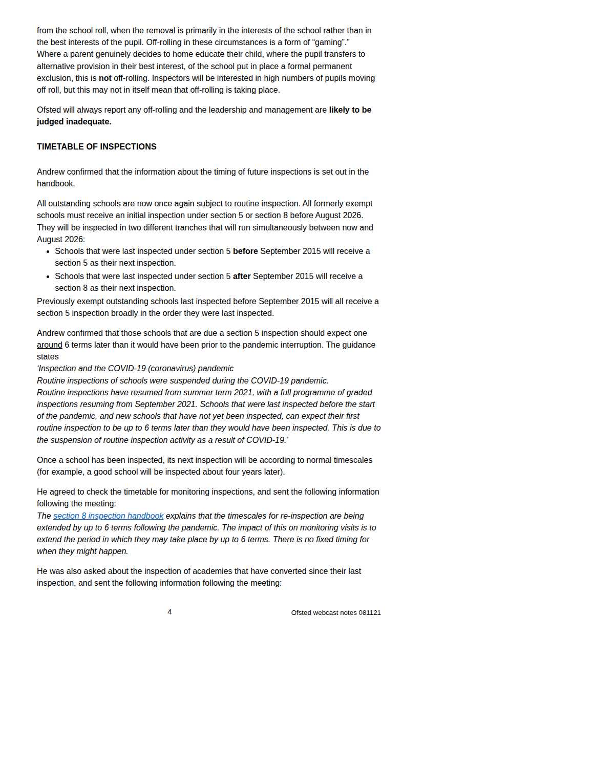from the school roll, when the removal is primarily in the interests of the school rather than in the best interests of the pupil. Off-rolling in these circumstances is a form of “gaming”.”
Where a parent genuinely decides to home educate their child, where the pupil transfers to alternative provision in their best interest, of the school put in place a formal permanent exclusion, this is not off-rolling. Inspectors will be interested in high numbers of pupils moving off roll, but this may not in itself mean that off-rolling is taking place.
Ofsted will always report any off-rolling and the leadership and management are likely to be judged inadequate.
Timetable of inspections
Andrew confirmed that the information about the timing of future inspections is set out in the handbook.
All outstanding schools are now once again subject to routine inspection. All formerly exempt schools must receive an initial inspection under section 5 or section 8 before August 2026.
They will be inspected in two different tranches that will run simultaneously between now and August 2026:
Schools that were last inspected under section 5 before September 2015 will receive a section 5 as their next inspection.
Schools that were last inspected under section 5 after September 2015 will receive a section 8 as their next inspection.
Previously exempt outstanding schools last inspected before September 2015 will all receive a section 5 inspection broadly in the order they were last inspected.
Andrew confirmed that those schools that are due a section 5 inspection should expect one around 6 terms later than it would have been prior to the pandemic interruption. The guidance states
‘Inspection and the COVID-19 (coronavirus) pandemic Routine inspections of schools were suspended during the COVID-19 pandemic. Routine inspections have resumed from summer term 2021, with a full programme of graded inspections resuming from September 2021. Schools that were last inspected before the start of the pandemic, and new schools that have not yet been inspected, can expect their first routine inspection to be up to 6 terms later than they would have been inspected. This is due to the suspension of routine inspection activity as a result of COVID-19.’
Once a school has been inspected, its next inspection will be according to normal timescales (for example, a good school will be inspected about four years later).
He agreed to check the timetable for monitoring inspections, and sent the following information following the meeting:
The section 8 inspection handbook explains that the timescales for re-inspection are being extended by up to 6 terms following the pandemic. The impact of this on monitoring visits is to extend the period in which they may take place by up to 6 terms. There is no fixed timing for when they might happen.
He was also asked about the inspection of academies that have converted since their last inspection, and sent the following information following the meeting:
4
Ofsted webcast notes 081121